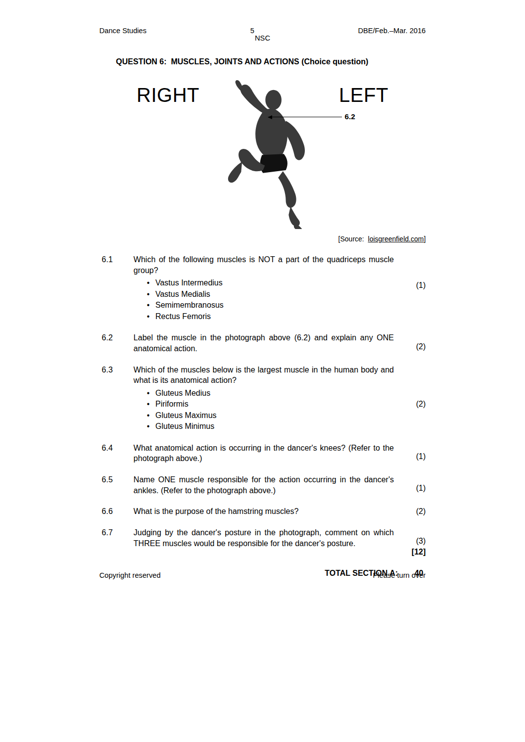Dance Studies
5
DBE/Feb.–Mar. 2016
NSC
QUESTION 6: MUSCLES, JOINTS AND ACTIONS (Choice question)
RIGHT
LEFT
6.2
[Source: loisgreenfield.com]
6.1
Which of the following muscles is NOT a part of the quadriceps muscle group?
Vastus Intermedius
Vastus Medialis
Semimembranosus
Rectus Femoris
(1)
6.2
Label the muscle in the photograph above (6.2) and explain any ONE anatomical action.
(2)
6.3
Which of the muscles below is the largest muscle in the human body and what is its anatomical action?
Gluteus Medius
Piriformis
Gluteus Maximus
Gluteus Minimus
(2)
6.4
What anatomical action is occurring in the dancer's knees? (Refer to the photograph above.)
(1)
6.5
Name ONE muscle responsible for the action occurring in the dancer's ankles. (Refer to the photograph above.)
(1)
6.6
What is the purpose of the hamstring muscles?
(2)
6.7
Judging by the dancer's posture in the photograph, comment on which THREE muscles would be responsible for the dancer's posture.
(3) [12]
TOTAL SECTION A: 40
Copyright reserved
Please turn over